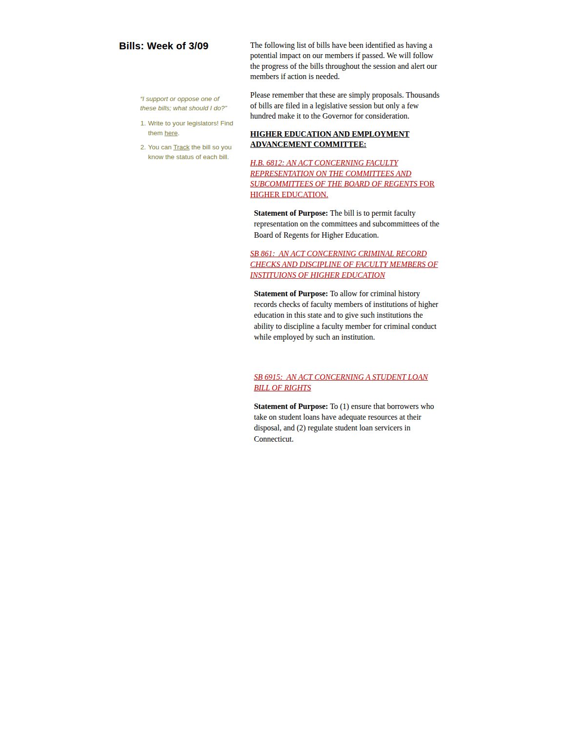Bills: Week of 3/09
“I support or oppose one of these bills; what should I do?”
Write to your legislators! Find them here.
You can Track the bill so you know the status of each bill.
The following list of bills have been identified as having a potential impact on our members if passed. We will follow the progress of the bills throughout the session and alert our members if action is needed.
Please remember that these are simply proposals. Thousands of bills are filed in a legislative session but only a few hundred make it to the Governor for consideration.
HIGHER EDUCATION AND EMPLOYMENT ADVANCEMENT COMMITTEE:
H.B. 6812: AN ACT CONCERNING FACULTY REPRESENTATION ON THE COMMITTEES AND SUBCOMMITTEES OF THE BOARD OF REGENTS FOR HIGHER EDUCATION.
Statement of Purpose: The bill is to permit faculty representation on the committees and subcommittees of the Board of Regents for Higher Education.
SB 861: AN ACT CONCERNING CRIMINAL RECORD CHECKS AND DISCIPLINE OF FACULTY MEMBERS OF INSTITUIONS OF HIGHER EDUCATION
Statement of Purpose: To allow for criminal history records checks of faculty members of institutions of higher education in this state and to give such institutions the ability to discipline a faculty member for criminal conduct while employed by such an institution.
SB 6915: AN ACT CONCERNING A STUDENT LOAN BILL OF RIGHTS
Statement of Purpose: To (1) ensure that borrowers who take on student loans have adequate resources at their disposal, and (2) regulate student loan servicers in Connecticut.